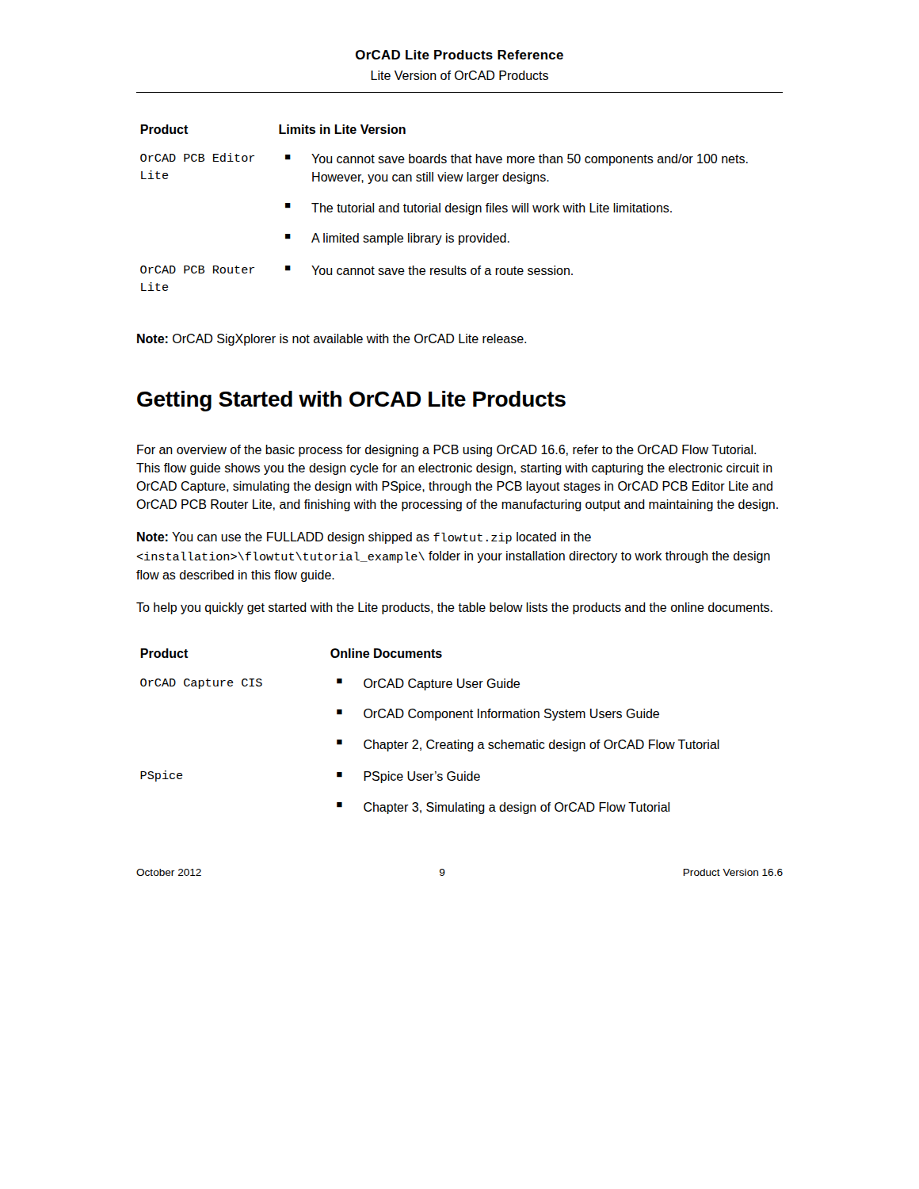OrCAD Lite Products Reference
Lite Version of OrCAD Products
| Product | Limits in Lite Version |
| --- | --- |
| OrCAD PCB Editor Lite | You cannot save boards that have more than 50 components and/or 100 nets. However, you can still view larger designs. The tutorial and tutorial design files will work with Lite limitations. A limited sample library is provided. |
| OrCAD PCB Router Lite | You cannot save the results of a route session. |
Note: OrCAD SigXplorer is not available with the OrCAD Lite release.
Getting Started with OrCAD Lite Products
For an overview of the basic process for designing a PCB using OrCAD 16.6, refer to the OrCAD Flow Tutorial. This flow guide shows you the design cycle for an electronic design, starting with capturing the electronic circuit in OrCAD Capture, simulating the design with PSpice, through the PCB layout stages in OrCAD PCB Editor Lite and OrCAD PCB Router Lite, and finishing with the processing of the manufacturing output and maintaining the design.
Note: You can use the FULLADD design shipped as flowtut.zip located in the <installation>\flowtut\tutorial_example\ folder in your installation directory to work through the design flow as described in this flow guide.
To help you quickly get started with the Lite products, the table below lists the products and the online documents.
| Product | Online Documents |
| --- | --- |
| OrCAD Capture CIS | OrCAD Capture User Guide OrCAD Component Information System Users Guide Chapter 2, Creating a schematic design of OrCAD Flow Tutorial |
| PSpice | PSpice User’s Guide Chapter 3, Simulating a design of OrCAD Flow Tutorial |
October 2012
9
Product Version 16.6